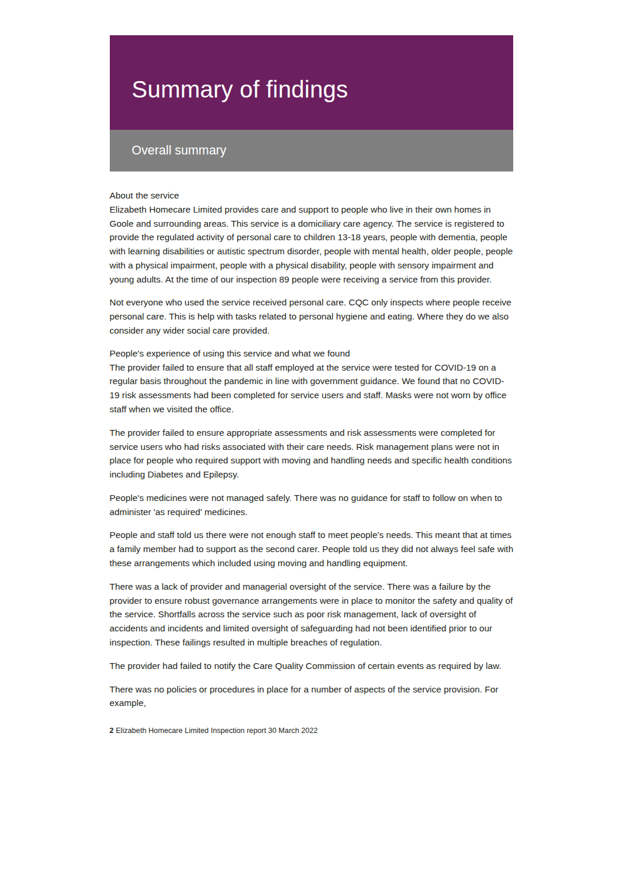Summary of findings
Overall summary
About the service
Elizabeth Homecare Limited provides care and support to people who live in their own homes in Goole and surrounding areas. This service is a domiciliary care agency. The service is registered to provide the regulated activity of personal care to children 13-18 years, people with dementia, people with learning disabilities or autistic spectrum disorder, people with mental health, older people, people with a physical impairment, people with a physical disability, people with sensory impairment and young adults. At the time of our inspection 89 people were receiving a service from this provider.
Not everyone who used the service received personal care. CQC only inspects where people receive personal care. This is help with tasks related to personal hygiene and eating. Where they do we also consider any wider social care provided.
People's experience of using this service and what we found
The provider failed to ensure that all staff employed at the service were tested for COVID-19 on a regular basis throughout the pandemic in line with government guidance. We found that no COVID-19 risk assessments had been completed for service users and staff. Masks were not worn by office staff when we visited the office.
The provider failed to ensure appropriate assessments and risk assessments were completed for service users who had risks associated with their care needs. Risk management plans were not in place for people who required support with moving and handling needs and specific health conditions including Diabetes and Epilepsy.
People's medicines were not managed safely. There was no guidance for staff to follow on when to administer 'as required' medicines.
People and staff told us there were not enough staff to meet people's needs. This meant that at times a family member had to support as the second carer. People told us they did not always feel safe with these arrangements which included using moving and handling equipment.
There was a lack of provider and managerial oversight of the service. There was a failure by the provider to ensure robust governance arrangements were in place to monitor the safety and quality of the service. Shortfalls across the service such as poor risk management, lack of oversight of accidents and incidents and limited oversight of safeguarding had not been identified prior to our inspection. These failings resulted in multiple breaches of regulation.
The provider had failed to notify the Care Quality Commission of certain events as required by law.
There was no policies or procedures in place for a number of aspects of the service provision. For example,
2 Elizabeth Homecare Limited Inspection report 30 March 2022